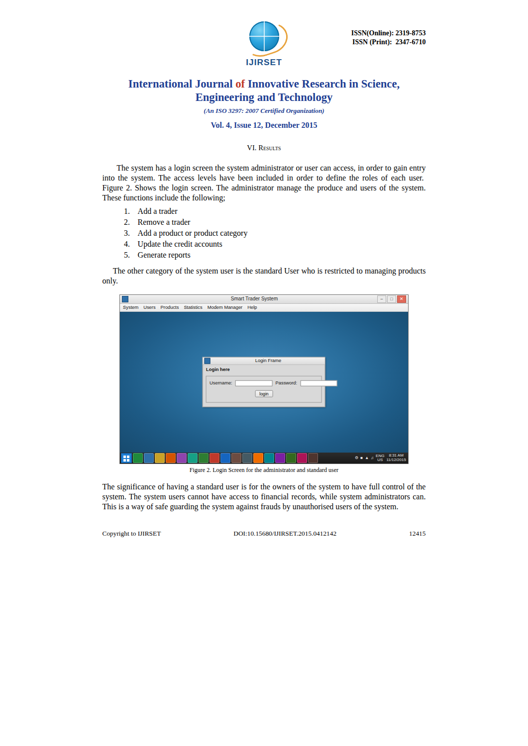ISSN(Online): 2319-8753
ISSN (Print): 2347-6710
IJIRSET
International Journal of Innovative Research in Science,
Engineering and Technology
(An ISO 3297: 2007 Certified Organization)
Vol. 4, Issue 12, December 2015
VI. Results
The system has a login screen the system administrator or user can access, in order to gain entry into the system. The access levels have been included in order to define the roles of each user. Figure 2. Shows the login screen. The administrator manage the produce and users of the system. These functions include the following;
Add a trader
Remove a trader
Add a product or product category
Update the credit accounts
Generate reports
The other category of the system user is the standard User who is restricted to managing products only.
Smart Trader System –□✕
System Users Products Statistics Modem Manager Help
Login Frame
Login here
Username: Password:
login
⚙ ■ ▲ ♫ ENG
US 8:31 AM
11/12/2015
Figure 2. Login Screen for the administrator and standard user
The significance of having a standard user is for the owners of the system to have full control of the system. The system users cannot have access to financial records, while system administrators can. This is a way of safe guarding the system against frauds by unauthorised users of the system.
Copyright to IJIRSET
DOI:10.15680/IJIRSET.2015.0412142
12415